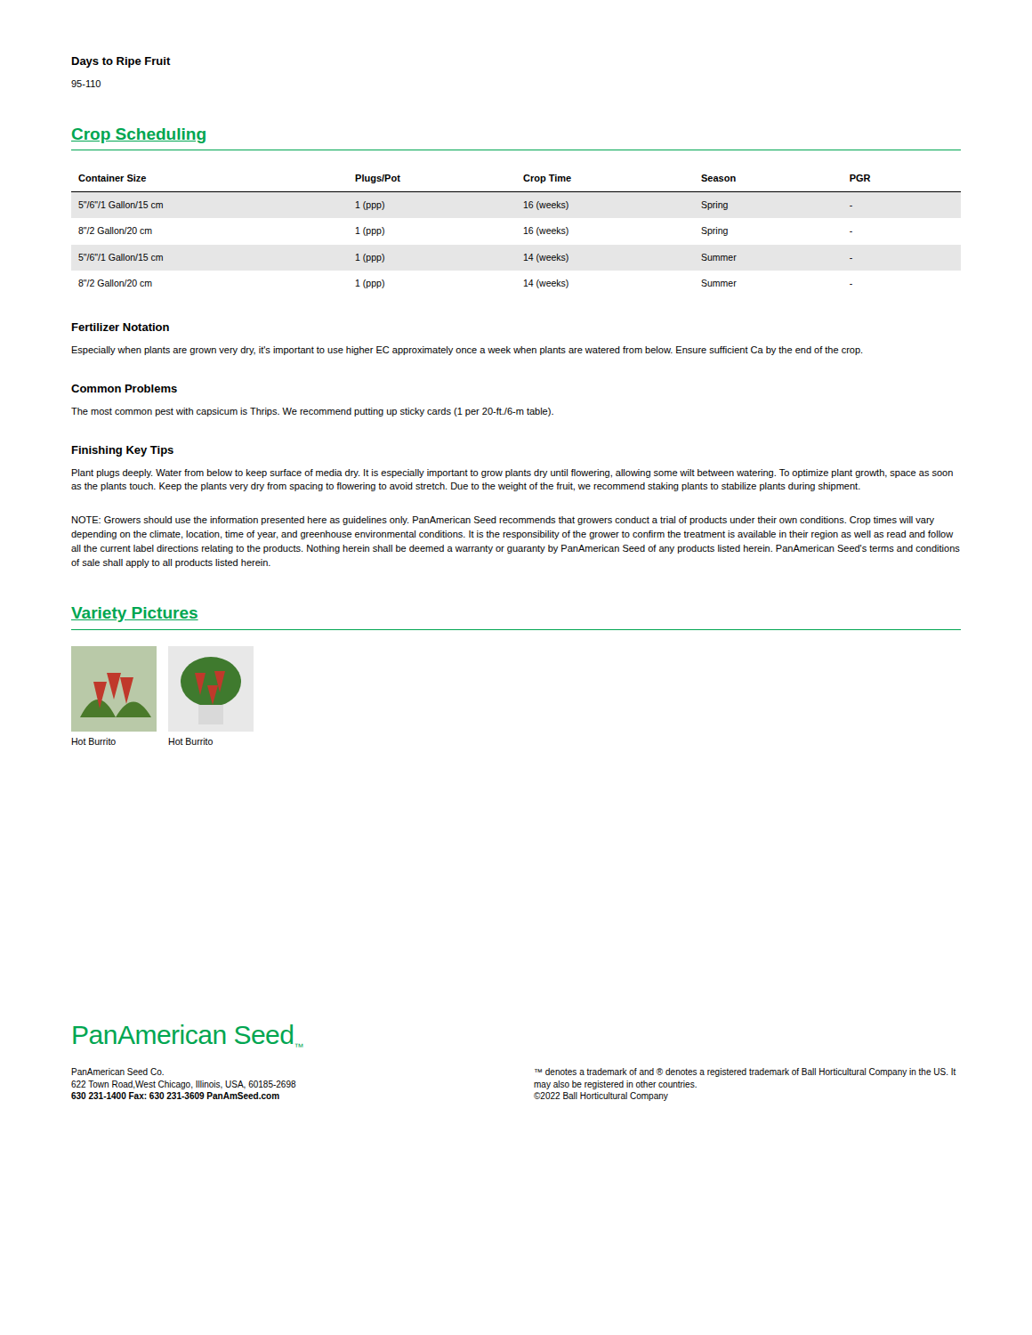Days to Ripe Fruit
95-110
Crop Scheduling
| Container Size | Plugs/Pot | Crop Time | Season | PGR |
| --- | --- | --- | --- | --- |
| 5"/6"/1 Gallon/15 cm | 1 (ppp) | 16 (weeks) | Spring | - |
| 8"/2 Gallon/20 cm | 1 (ppp) | 16 (weeks) | Spring | - |
| 5"/6"/1 Gallon/15 cm | 1 (ppp) | 14 (weeks) | Summer | - |
| 8"/2 Gallon/20 cm | 1 (ppp) | 14 (weeks) | Summer | - |
Fertilizer Notation
Especially when plants are grown very dry, it's important to use higher EC approximately once a week when plants are watered from below. Ensure sufficient Ca by the end of the crop.
Common Problems
The most common pest with capsicum is Thrips. We recommend putting up sticky cards (1 per 20-ft./6-m table).
Finishing Key Tips
Plant plugs deeply. Water from below to keep surface of media dry. It is especially important to grow plants dry until flowering, allowing some wilt between watering. To optimize plant growth, space as soon as the plants touch. Keep the plants very dry from spacing to flowering to avoid stretch. Due to the weight of the fruit, we recommend staking plants to stabilize plants during shipment.
NOTE: Growers should use the information presented here as guidelines only. PanAmerican Seed recommends that growers conduct a trial of products under their own conditions. Crop times will vary depending on the climate, location, time of year, and greenhouse environmental conditions. It is the responsibility of the grower to confirm the treatment is available in their region as well as read and follow all the current label directions relating to the products. Nothing herein shall be deemed a warranty or guaranty by PanAmerican Seed of any products listed herein. PanAmerican Seed's terms and conditions of sale shall apply to all products listed herein.
Variety Pictures
Hot Burrito
Hot Burrito
PanAmerican Seed™
PanAmerican Seed Co.
622 Town Road,West Chicago, Illinois, USA, 60185-2698
630 231-1400 Fax: 630 231-3609 PanAmSeed.com
™ denotes a trademark of and ® denotes a registered trademark of Ball Horticultural Company in the US. It may also be registered in other countries.
©2022 Ball Horticultural Company